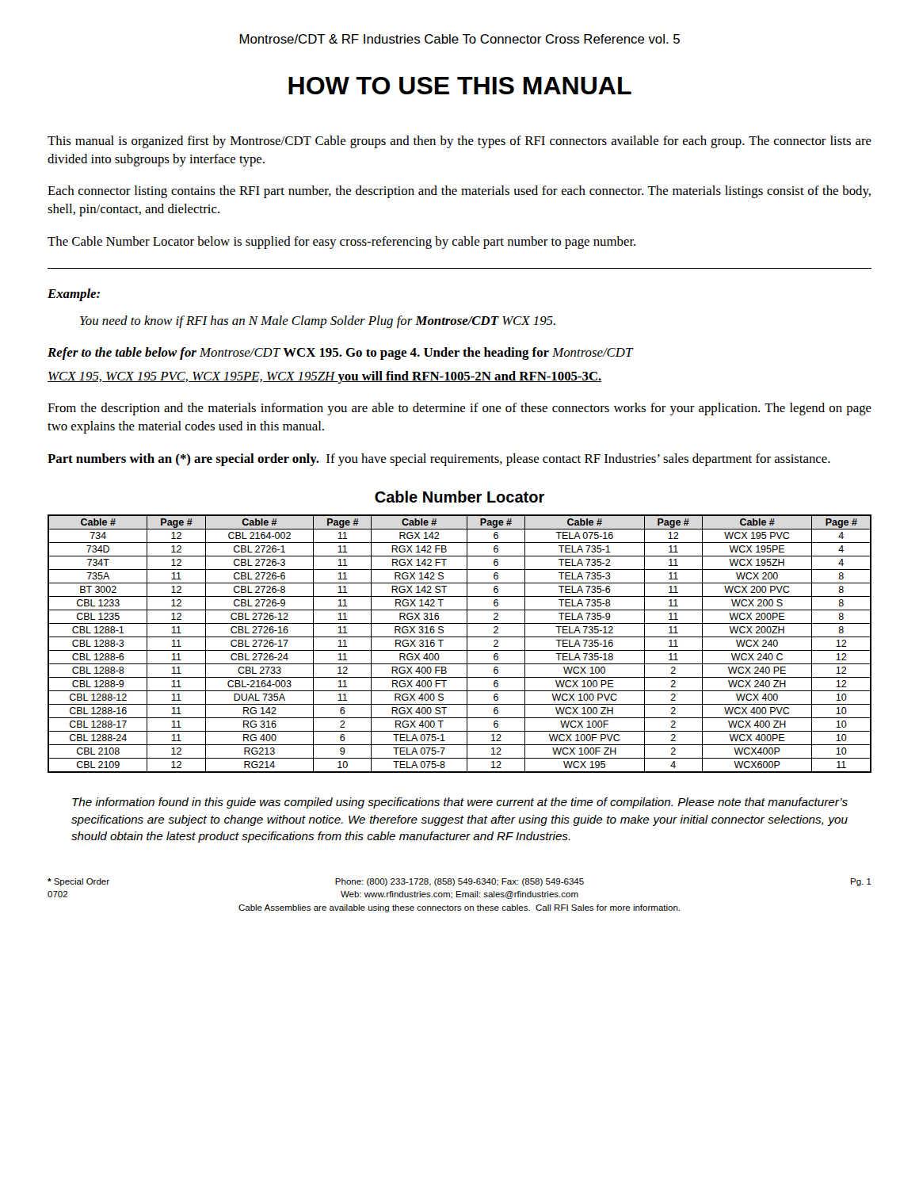Montrose/CDT & RF Industries Cable To Connector Cross Reference vol. 5
HOW TO USE THIS MANUAL
This manual is organized first by Montrose/CDT Cable groups and then by the types of RFI connectors available for each group. The connector lists are divided into subgroups by interface type.
Each connector listing contains the RFI part number, the description and the materials used for each connector. The materials listings consist of the body, shell, pin/contact, and dielectric.
The Cable Number Locator below is supplied for easy cross-referencing by cable part number to page number.
Example:
You need to know if RFI has an N Male Clamp Solder Plug for Montrose/CDT WCX 195.
Refer to the table below for Montrose/CDT WCX 195. Go to page 4. Under the heading for Montrose/CDT
WCX 195, WCX 195 PVC, WCX 195PE, WCX 195ZH you will find RFN-1005-2N and RFN-1005-3C.
From the description and the materials information you are able to determine if one of these connectors works for your application. The legend on page two explains the material codes used in this manual.
Part numbers with an (*) are special order only. If you have special requirements, please contact RF Industries’ sales department for assistance.
Cable Number Locator
| Cable # | Page # | Cable # | Page # | Cable # | Page # | Cable # | Page # | Cable # | Page # |
| --- | --- | --- | --- | --- | --- | --- | --- | --- | --- |
| 734 | 12 | CBL 2164-002 | 11 | RGX 142 | 6 | TELA 075-16 | 12 | WCX 195 PVC | 4 |
| 734D | 12 | CBL 2726-1 | 11 | RGX 142 FB | 6 | TELA 735-1 | 11 | WCX 195PE | 4 |
| 734T | 12 | CBL 2726-3 | 11 | RGX 142 FT | 6 | TELA 735-2 | 11 | WCX 195ZH | 4 |
| 735A | 11 | CBL 2726-6 | 11 | RGX 142 S | 6 | TELA 735-3 | 11 | WCX 200 | 8 |
| BT 3002 | 12 | CBL 2726-8 | 11 | RGX 142 ST | 6 | TELA 735-6 | 11 | WCX 200 PVC | 8 |
| CBL 1233 | 12 | CBL 2726-9 | 11 | RGX 142 T | 6 | TELA 735-8 | 11 | WCX 200 S | 8 |
| CBL 1235 | 12 | CBL 2726-12 | 11 | RGX 316 | 2 | TELA 735-9 | 11 | WCX 200PE | 8 |
| CBL 1288-1 | 11 | CBL 2726-16 | 11 | RGX 316 S | 2 | TELA 735-12 | 11 | WCX 200ZH | 8 |
| CBL 1288-3 | 11 | CBL 2726-17 | 11 | RGX 316 T | 2 | TELA 735-16 | 11 | WCX 240 | 12 |
| CBL 1288-6 | 11 | CBL 2726-24 | 11 | RGX 400 | 6 | TELA 735-18 | 11 | WCX 240 C | 12 |
| CBL 1288-8 | 11 | CBL 2733 | 12 | RGX 400 FB | 6 | WCX 100 | 2 | WCX 240 PE | 12 |
| CBL 1288-9 | 11 | CBL-2164-003 | 11 | RGX 400 FT | 6 | WCX 100 PE | 2 | WCX 240 ZH | 12 |
| CBL 1288-12 | 11 | DUAL 735A | 11 | RGX 400 S | 6 | WCX 100 PVC | 2 | WCX 400 | 10 |
| CBL 1288-16 | 11 | RG 142 | 6 | RGX 400 ST | 6 | WCX 100 ZH | 2 | WCX 400 PVC | 10 |
| CBL 1288-17 | 11 | RG 316 | 2 | RGX 400 T | 6 | WCX 100F | 2 | WCX 400 ZH | 10 |
| CBL 1288-24 | 11 | RG 400 | 6 | TELA 075-1 | 12 | WCX 100F PVC | 2 | WCX 400PE | 10 |
| CBL 2108 | 12 | RG213 | 9 | TELA 075-7 | 12 | WCX 100F ZH | 2 | WCX400P | 10 |
| CBL 2109 | 12 | RG214 | 10 | TELA 075-8 | 12 | WCX 195 | 4 | WCX600P | 11 |
The information found in this guide was compiled using specifications that were current at the time of compilation. Please note that manufacturer’s specifications are subject to change without notice. We therefore suggest that after using this guide to make your initial connector selections, you should obtain the latest product specifications from this cable manufacturer and RF Industries.
* Special Order
0702
Phone: (800) 233-1728, (858) 549-6340; Fax: (858) 549-6345
Web: www.rfindustries.com; Email: sales@rfindustries.com
Pg. 1
Cable Assemblies are available using these connectors on these cables. Call RFI Sales for more information.